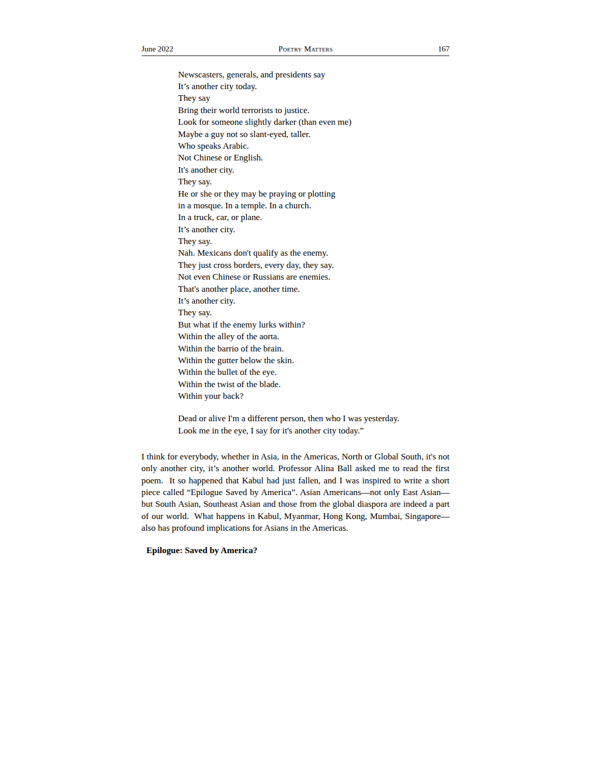June 2022 Poetry Matters 167
Newscasters, generals, and presidents say It’s another city today. They say Bring their world terrorists to justice. Look for someone slightly darker (than even me) Maybe a guy not so slant-eyed, taller. Who speaks Arabic. Not Chinese or English. It's another city. They say. He or she or they may be praying or plotting in a mosque. In a temple. In a church. In a truck, car, or plane. It’s another city. They say. Nah. Mexicans don't qualify as the enemy. They just cross borders, every day, they say. Not even Chinese or Russians are enemies. That's another place, another time. It’s another city. They say. But what if the enemy lurks within? Within the alley of the aorta. Within the barrio of the brain. Within the gutter below the skin. Within the bullet of the eye. Within the twist of the blade. Within your back?
Dead or alive I'm a different person, then who I was yesterday. Look me in the eye, I say for it's another city today.”
I think for everybody, whether in Asia, in the Americas, North or Global South, it's not only another city, it’s another world. Professor Alina Ball asked me to read the first poem. It so happened that Kabul had just fallen, and I was inspired to write a short piece called “Epilogue Saved by America”. Asian Americans—not only East Asian—but South Asian, Southeast Asian and those from the global diaspora are indeed a part of our world. What happens in Kabul, Myanmar, Hong Kong, Mumbai, Singapore—also has profound implications for Asians in the Americas.
Epilogue: Saved by America?